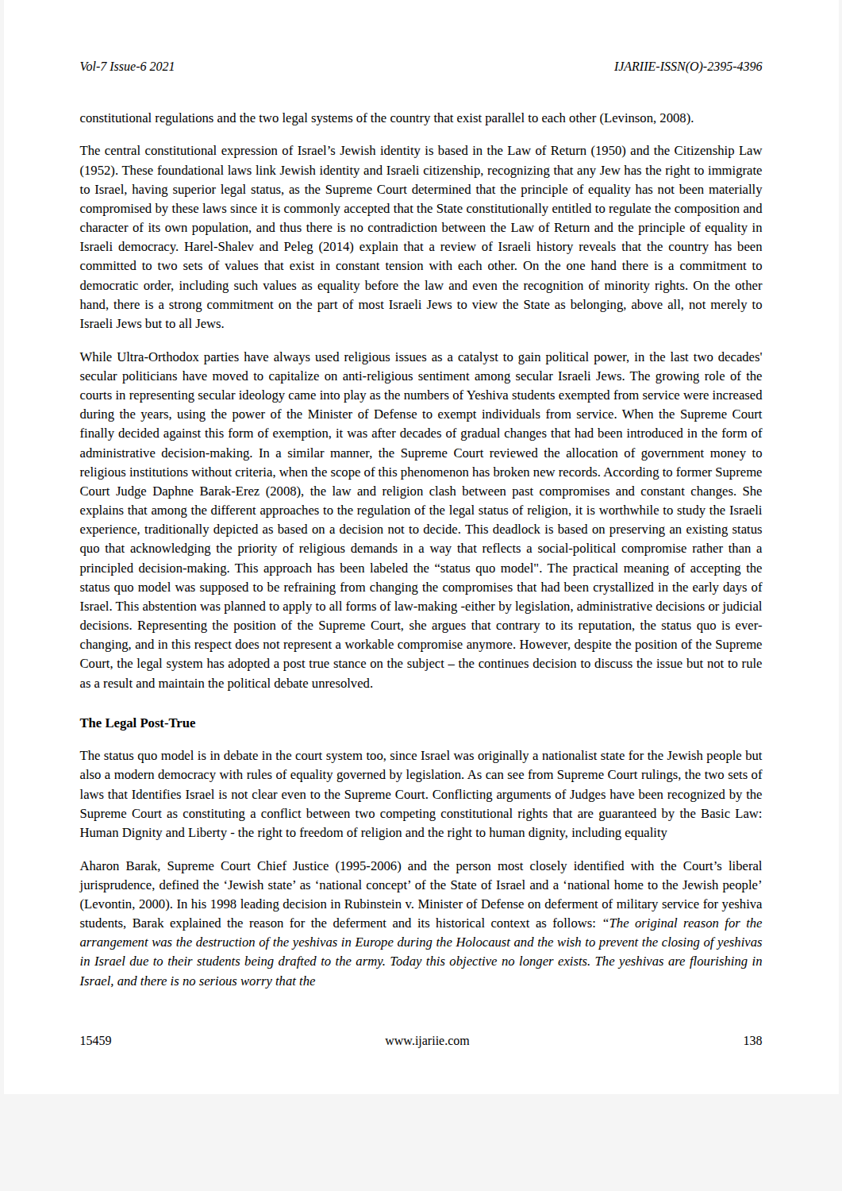Vol-7 Issue-6 2021 IJARIIE-ISSN(O)-2395-4396
constitutional regulations and the two legal systems of the country that exist parallel to each other (Levinson, 2008).
The central constitutional expression of Israel’s Jewish identity is based in the Law of Return (1950) and the Citizenship Law (1952). These foundational laws link Jewish identity and Israeli citizenship, recognizing that any Jew has the right to immigrate to Israel, having superior legal status, as the Supreme Court determined that the principle of equality has not been materially compromised by these laws since it is commonly accepted that the State constitutionally entitled to regulate the composition and character of its own population, and thus there is no contradiction between the Law of Return and the principle of equality in Israeli democracy. Harel-Shalev and Peleg (2014) explain that a review of Israeli history reveals that the country has been committed to two sets of values that exist in constant tension with each other. On the one hand there is a commitment to democratic order, including such values as equality before the law and even the recognition of minority rights. On the other hand, there is a strong commitment on the part of most Israeli Jews to view the State as belonging, above all, not merely to Israeli Jews but to all Jews.
While Ultra-Orthodox parties have always used religious issues as a catalyst to gain political power, in the last two decades' secular politicians have moved to capitalize on anti-religious sentiment among secular Israeli Jews. The growing role of the courts in representing secular ideology came into play as the numbers of Yeshiva students exempted from service were increased during the years, using the power of the Minister of Defense to exempt individuals from service. When the Supreme Court finally decided against this form of exemption, it was after decades of gradual changes that had been introduced in the form of administrative decision-making. In a similar manner, the Supreme Court reviewed the allocation of government money to religious institutions without criteria, when the scope of this phenomenon has broken new records. According to former Supreme Court Judge Daphne Barak-Erez (2008), the law and religion clash between past compromises and constant changes. She explains that among the different approaches to the regulation of the legal status of religion, it is worthwhile to study the Israeli experience, traditionally depicted as based on a decision not to decide. This deadlock is based on preserving an existing status quo that acknowledging the priority of religious demands in a way that reflects a social-political compromise rather than a principled decision-making. This approach has been labeled the “status quo model". The practical meaning of accepting the status quo model was supposed to be refraining from changing the compromises that had been crystallized in the early days of Israel. This abstention was planned to apply to all forms of law-making -either by legislation, administrative decisions or judicial decisions. Representing the position of the Supreme Court, she argues that contrary to its reputation, the status quo is ever-changing, and in this respect does not represent a workable compromise anymore. However, despite the position of the Supreme Court, the legal system has adopted a post true stance on the subject – the continues decision to discuss the issue but not to rule as a result and maintain the political debate unresolved.
The Legal Post-True
The status quo model is in debate in the court system too, since Israel was originally a nationalist state for the Jewish people but also a modern democracy with rules of equality governed by legislation. As can see from Supreme Court rulings, the two sets of laws that Identifies Israel is not clear even to the Supreme Court. Conflicting arguments of Judges have been recognized by the Supreme Court as constituting a conflict between two competing constitutional rights that are guaranteed by the Basic Law: Human Dignity and Liberty - the right to freedom of religion and the right to human dignity, including equality
Aharon Barak, Supreme Court Chief Justice (1995-2006) and the person most closely identified with the Court’s liberal jurisprudence, defined the ‘Jewish state’ as ‘national concept’ of the State of Israel and a ‘national home to the Jewish people’ (Levontin, 2000). In his 1998 leading decision in Rubinstein v. Minister of Defense on deferment of military service for yeshiva students, Barak explained the reason for the deferment and its historical context as follows: “The original reason for the arrangement was the destruction of the yeshivas in Europe during the Holocaust and the wish to prevent the closing of yeshivas in Israel due to their students being drafted to the army. Today this objective no longer exists. The yeshivas are flourishing in Israel, and there is no serious worry that the
15459 www.ijariie.com 138